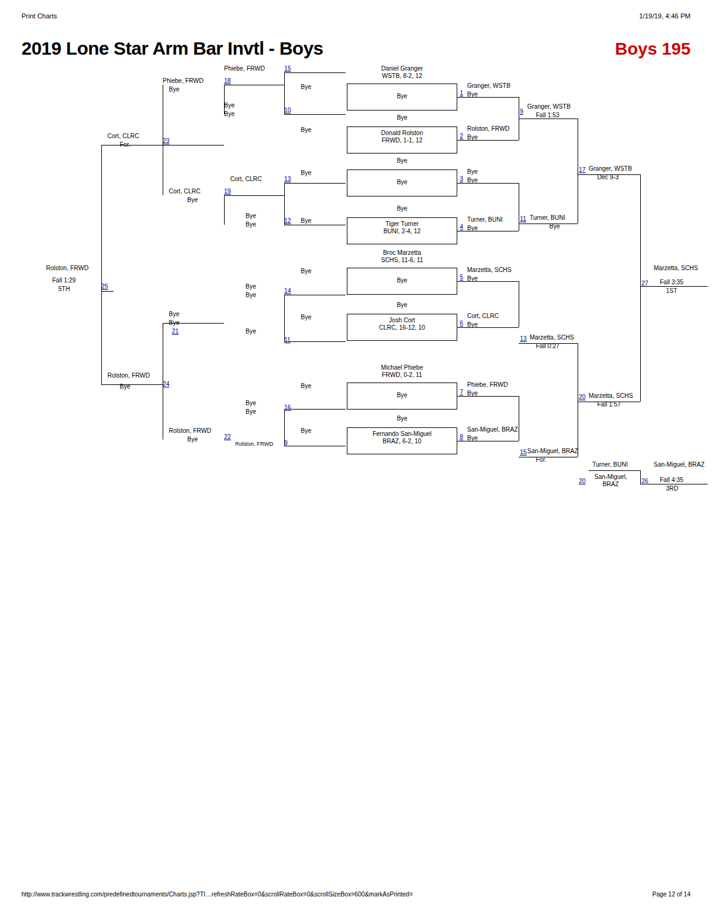Print Charts 1/19/19, 4:46 PM
2019 Lone Star Arm Bar Invtl - Boys
Boys 195
Daniel Granger
WSTB, 8-2, 12
Bye
Bye
1
Granger, WSTB
Bye
Bye
Donald Rolston
FRWD, 1-1, 12
Bye
2
Rolston, FRWD
Bye
Bye
Bye
Bye
3
Bye
Bye
Bye
Tiger Turner
BUNI, 2-4, 12
Bye
4
Turner, BUNI
Bye
Broc Marzetta
SCHS, 11-6, 11
Bye
Bye
5
Marzetta, SCHS
Bye
Bye
Josh Cort
CLRC, 16-12, 10
Bye
6
Cort, CLRC
Bye
Michael Phiebe
FRWD, 0-2, 11
Bye
Bye
7
Phiebe, FRWD
Bye
Bye
Fernando San-Miguel
BRAZ, 6-2, 10
Bye
8
San-Miguel, BRAZ
Bye
Phiebe, FRWD
15
Phiebe, FRWD
18
Bye
Bye
Bye
10
Cort, CLRC
For.
23
Cort, CLRC
13
Cort, CLRC
19
Bye
Bye
Bye
12
Bye
Bye
14
Bye
Bye
21
Bye
11
Rolston, FRWD
24
Bye
Bye
Bye
16
Rolston, FRWD
22
Bye
Rolston, FRWD
9
Rolston, FRWD
Fall 1:29
5TH
25
9
Granger, WSTB
Fall 1:53
11
Turner, BUNI
Bye
13
Marzetta, SCHS
Fall 0:27
15
San-Miguel, BRAZ
For.
17
Granger, WSTB
Dec 9-3
20
Marzetta, SCHS
Fall 1:57
Marzetta, SCHS
27
Fall 3:35
1ST
Turner, BUNI
20
San-Miguel,
BRAZ
26
San-Miguel, BRAZ
Fall 4:35
3RD
http://www.trackwrestling.com/predefinedtournaments/Charts.jsp?TI…refreshRateBox=0&scrollRateBox=0&scrollSizeBox=600&markAsPrinted= Page 12 of 14